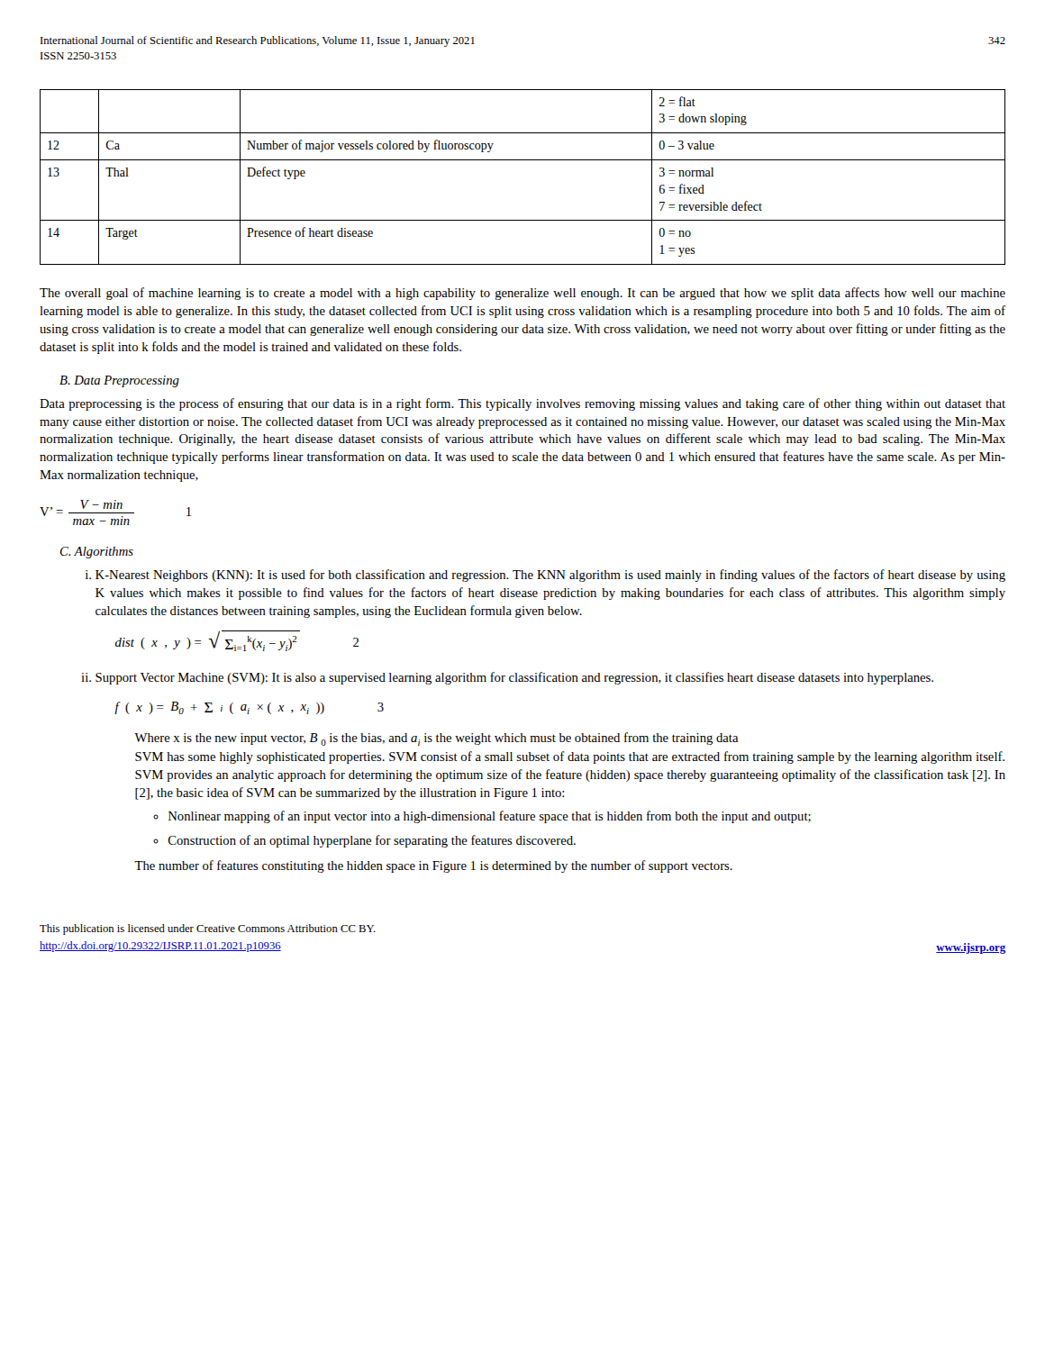International Journal of Scientific and Research Publications, Volume 11, Issue 1, January 2021 ISSN 2250-3153 342
| | | | 2 = flat 3 = down sloping |
| 12 | Ca | Number of major vessels colored by fluoroscopy | 0 – 3 value |
| 13 | Thal | Defect type | 3 = normal 6 = fixed 7 = reversible defect |
| 14 | Target | Presence of heart disease | 0 = no 1 = yes |
The overall goal of machine learning is to create a model with a high capability to generalize well enough. It can be argued that how we split data affects how well our machine learning model is able to generalize. In this study, the dataset collected from UCI is split using cross validation which is a resampling procedure into both 5 and 10 folds. The aim of using cross validation is to create a model that can generalize well enough considering our data size. With cross validation, we need not worry about over fitting or under fitting as the dataset is split into k folds and the model is trained and validated on these folds.
B. Data Preprocessing
Data preprocessing is the process of ensuring that our data is in a right form. This typically involves removing missing values and taking care of other thing within out dataset that many cause either distortion or noise. The collected dataset from UCI was already preprocessed as it contained no missing value. However, our dataset was scaled using the Min-Max normalization technique. Originally, the heart disease dataset consists of various attribute which have values on different scale which may lead to bad scaling. The Min-Max normalization technique typically performs linear transformation on data. It was used to scale the data between 0 and 1 which ensured that features have the same scale. As per Min-Max normalization technique,
V’ = V − min max − min 1
C. Algorithms
K-Nearest Neighbors (KNN): It is used for both classification and regression. The KNN algorithm is used mainly in finding values of the factors of heart disease by using K values which makes it possible to find values for the factors of heart disease prediction by making boundaries for each class of attributes. This algorithm simply calculates the distances between training samples, using the Euclidean formula given below.
dist(x, y) = √ Σi=1k(xi − yi)2 2
Support Vector Machine (SVM): It is also a supervised learning algorithm for classification and regression, it classifies heart disease datasets into hyperplanes.
f(x) = B0 + Σi(ai × (x, xi)) 3
Where x is the new input vector, B 0 is the bias, and ai is the weight which must be obtained from the training data
SVM has some highly sophisticated properties. SVM consist of a small subset of data points that are extracted from training sample by the learning algorithm itself. SVM provides an analytic approach for determining the optimum size of the feature (hidden) space thereby guaranteeing optimality of the classification task [2]. In [2], the basic idea of SVM can be summarized by the illustration in Figure 1 into:
Nonlinear mapping of an input vector into a high-dimensional feature space that is hidden from both the input and output;
Construction of an optimal hyperplane for separating the features discovered.
The number of features constituting the hidden space in Figure 1 is determined by the number of support vectors.
This publication is licensed under Creative Commons Attribution CC BY. http://dx.doi.org/10.29322/IJSRP.11.01.2021.p10936 www.ijsrp.org